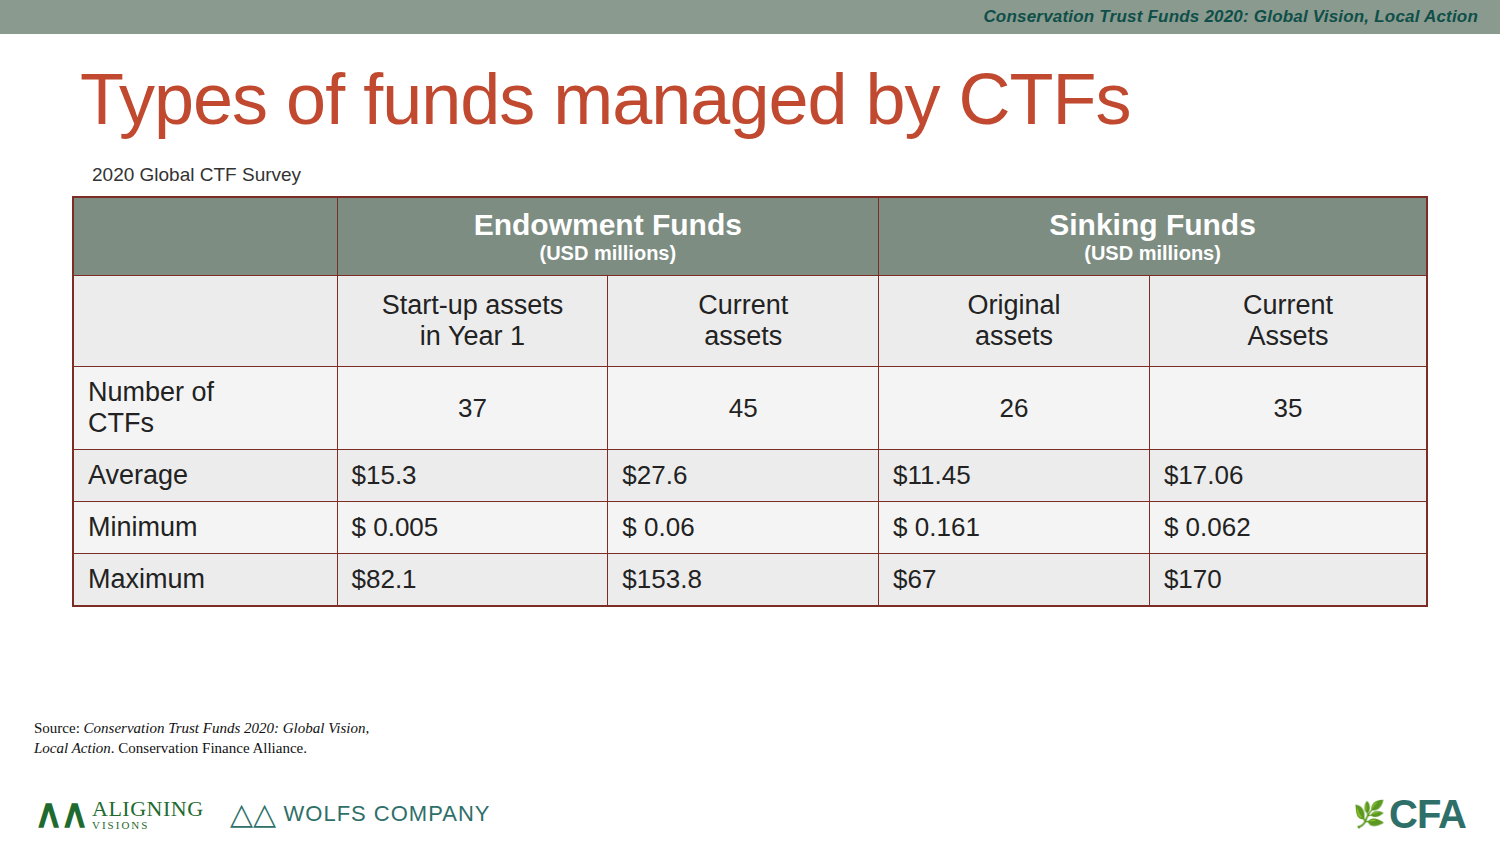Conservation Trust Funds 2020: Global Vision, Local Action
Types of funds managed by CTFs
2020 Global CTF Survey
| | Endowment Funds (USD millions) | Sinking Funds (USD millions) |
| --- | --- | --- |
| | Start-up assets in Year 1 | Current assets | Original assets | Current Assets |
| Number of CTFs | 37 | 45 | 26 | 35 |
| Average | $15.3 | $27.6 | $11.45 | $17.06 |
| Minimum | $ 0.005 | $ 0.06 | $ 0.161 | $ 0.062 |
| Maximum | $82.1 | $153.8 | $67 | $170 |
Source: Conservation Trust Funds 2020: Global Vision,
Local Action. Conservation Finance Alliance.
∧∧ ALIGNING VISIONS
△△ WOLFS COMPANY
🌿 CFA